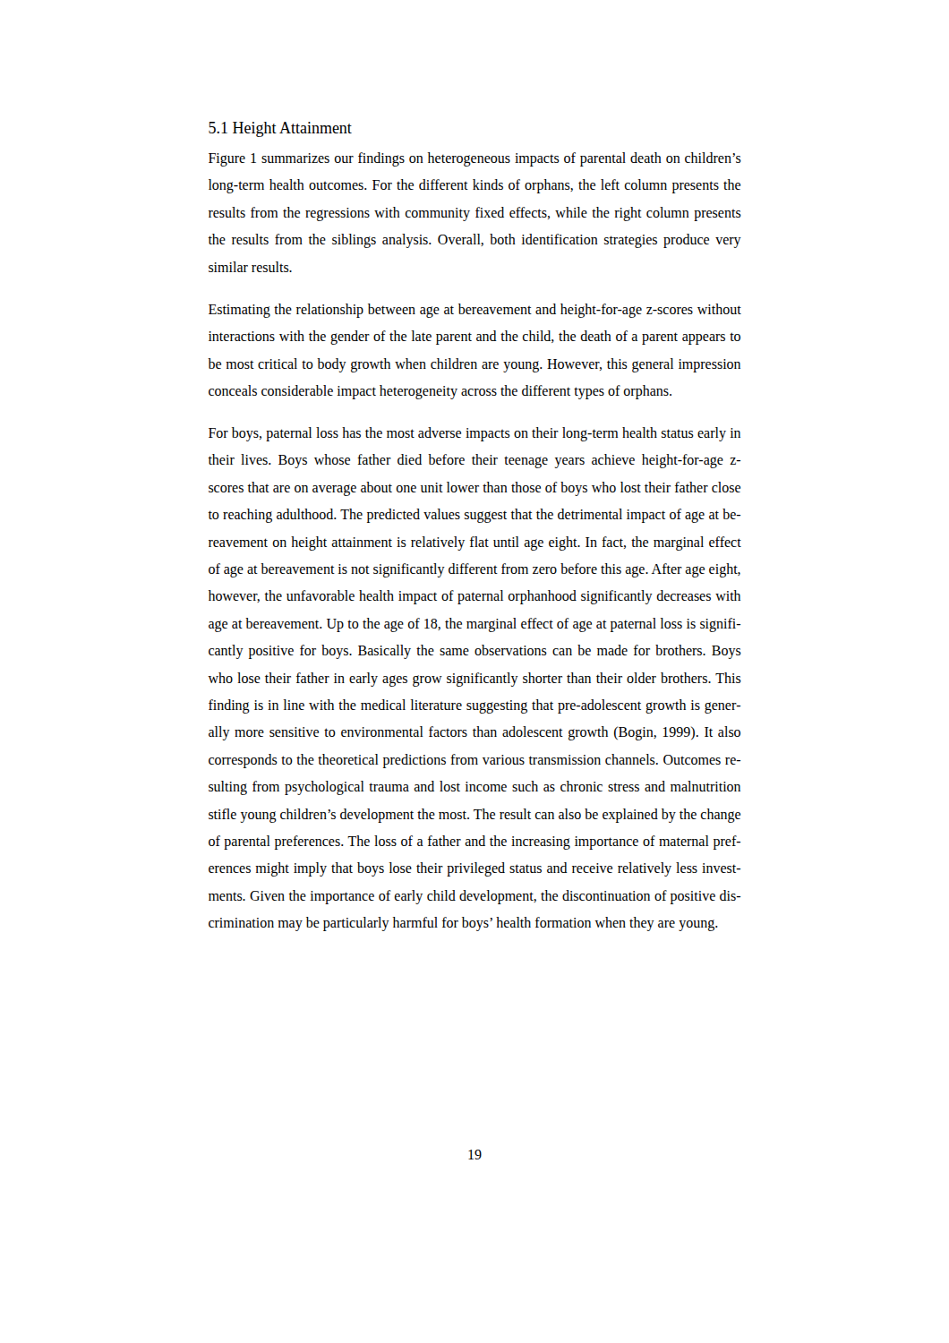5.1 Height Attainment
Figure 1 summarizes our findings on heterogeneous impacts of parental death on children’s long-term health outcomes. For the different kinds of orphans, the left column presents the results from the regressions with community fixed effects, while the right column presents the results from the siblings analysis. Overall, both identification strategies produce very similar results.
Estimating the relationship between age at bereavement and height-for-age z-scores without interactions with the gender of the late parent and the child, the death of a parent appears to be most critical to body growth when children are young. However, this general impression conceals considerable impact heterogeneity across the different types of orphans.
For boys, paternal loss has the most adverse impacts on their long-term health status early in their lives. Boys whose father died before their teenage years achieve height-for-age z-scores that are on average about one unit lower than those of boys who lost their father close to reaching adulthood. The predicted values suggest that the detrimental impact of age at bereavement on height attainment is relatively flat until age eight. In fact, the marginal effect of age at bereavement is not significantly different from zero before this age. After age eight, however, the unfavorable health impact of paternal orphanhood significantly decreases with age at bereavement. Up to the age of 18, the marginal effect of age at paternal loss is significantly positive for boys. Basically the same observations can be made for brothers. Boys who lose their father in early ages grow significantly shorter than their older brothers. This finding is in line with the medical literature suggesting that pre-adolescent growth is generally more sensitive to environmental factors than adolescent growth (Bogin, 1999). It also corresponds to the theoretical predictions from various transmission channels. Outcomes resulting from psychological trauma and lost income such as chronic stress and malnutrition stifle young children’s development the most. The result can also be explained by the change of parental preferences. The loss of a father and the increasing importance of maternal preferences might imply that boys lose their privileged status and receive relatively less investments. Given the importance of early child development, the discontinuation of positive discrimination may be particularly harmful for boys’ health formation when they are young.
19